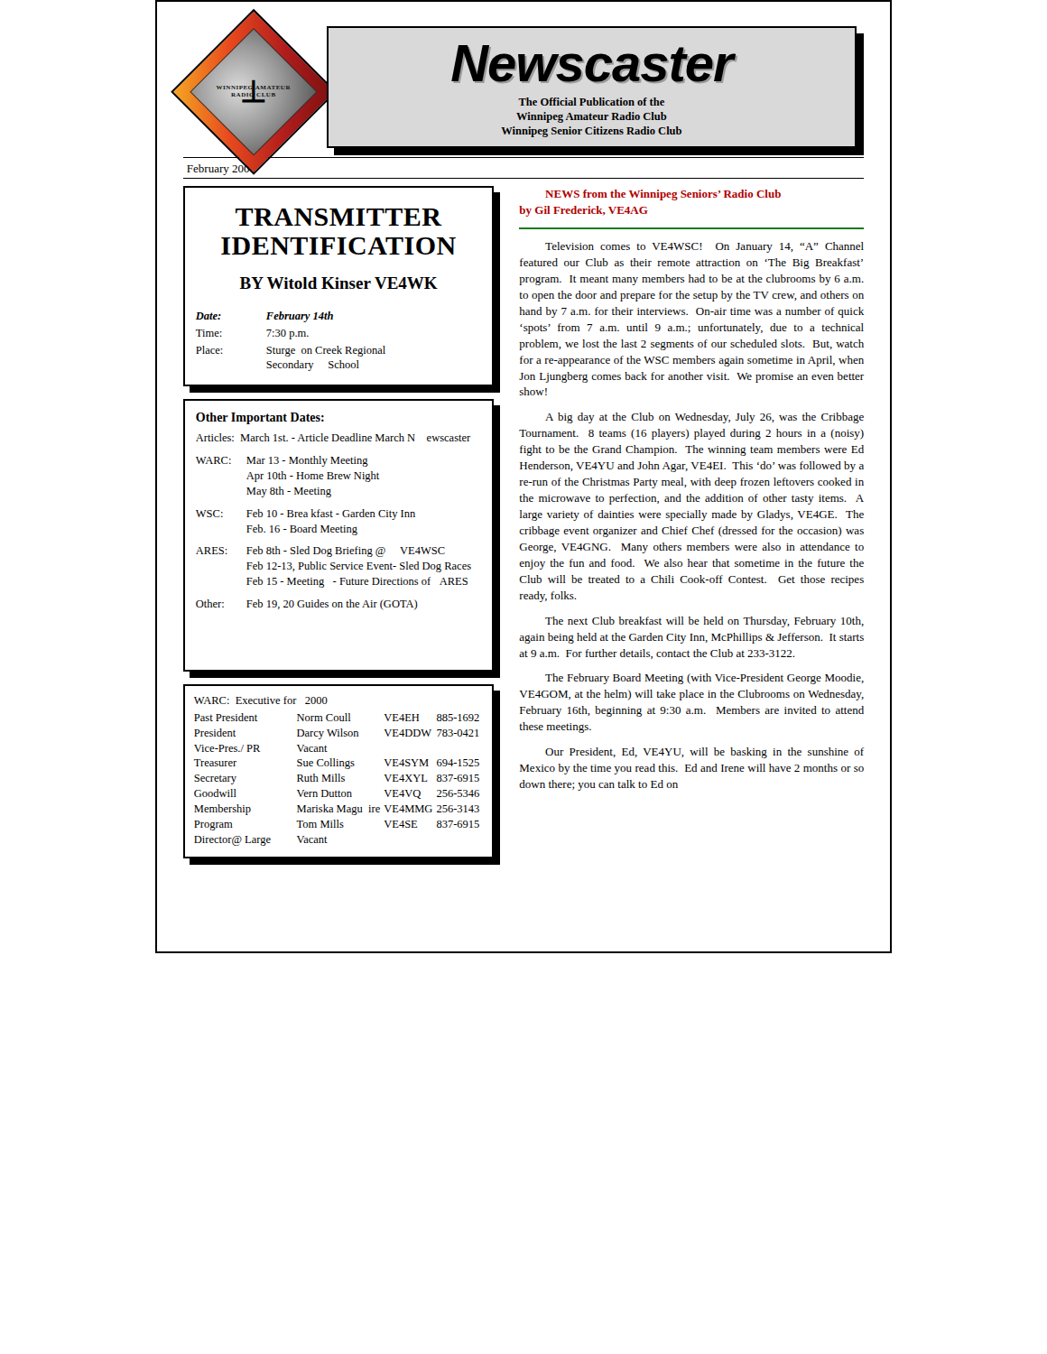⊥
WINNIPEG AMATEUR
RADIO CLUB
Newscaster
The Official Publication of the
Winnipeg Amateur Radio Club
Winnipeg Senior Citizens Radio Club
February 2000
TRANSMITTER
IDENTIFICATION
BY Witold Kinser VE4WK
| Date: | February 14th |
| Time: | 7:30 p.m. |
| Place: | Sturge on Creek Regional Secondary School |
Other Important Dates:
Articles: March 1st. - Article Deadline March N ewscaster
| WARC: | Mar 13 - Monthly Meeting |
| | Apr 10th - Home Brew Night |
| | May 8th - Meeting |
| WSC: | Feb 10 - Brea kfast - Garden City Inn |
| | Feb. 16 - Board Meeting |
| ARES: | Feb 8th - Sled Dog Briefing @ VE4WSC |
| | Feb 12-13, Public Service Event- Sled Dog Races |
| | Feb 15 - Meeting - Future Directions of ARES |
| Other: | Feb 19, 20 Guides on the Air (GOTA) |
WARC: Executive for 2000
| Past President | Norm Coull | VE4EH | 885-1692 |
| President | Darcy Wilson | VE4DDW | 783-0421 |
| Vice-Pres./ PR | Vacant | | |
| Treasurer | Sue Collings | VE4SYM | 694-1525 |
| Secretary | Ruth Mills | VE4XYL | 837-6915 |
| Goodwill | Vern Dutton | VE4VQ | 256-5346 |
| Membership | Mariska Magu ire | VE4MMG | 256-3143 |
| Program | Tom Mills | VE4SE | 837-6915 |
| Director@ Large | Vacant | | |
NEWS from the Winnipeg Seniors’ Radio Club
by Gil Frederick, VE4AG
Television comes to VE4WSC! On January 14, “A” Channel featured our Club as their remote attraction on ‘The Big Breakfast’ program. It meant many members had to be at the clubrooms by 6 a.m. to open the door and prepare for the setup by the TV crew, and others on hand by 7 a.m. for their interviews. On-air time was a number of quick ‘spots’ from 7 a.m. until 9 a.m.; unfortunately, due to a technical problem, we lost the last 2 segments of our scheduled slots. But, watch for a re-appearance of the WSC members again sometime in April, when Jon Ljungberg comes back for another visit. We promise an even better show!
A big day at the Club on Wednesday, July 26, was the Cribbage Tournament. 8 teams (16 players) played during 2 hours in a (noisy) fight to be the Grand Champion. The winning team members were Ed Henderson, VE4YU and John Agar, VE4EI. This ‘do’ was followed by a re-run of the Christmas Party meal, with deep frozen leftovers cooked in the microwave to perfection, and the addition of other tasty items. A large variety of dainties were specially made by Gladys, VE4GE. The cribbage event organizer and Chief Chef (dressed for the occasion) was George, VE4GNG. Many others members were also in attendance to enjoy the fun and food. We also hear that sometime in the future the Club will be treated to a Chili Cook-off Contest. Get those recipes ready, folks.
The next Club breakfast will be held on Thursday, February 10th, again being held at the Garden City Inn, McPhillips & Jefferson. It starts at 9 a.m. For further details, contact the Club at 233-3122.
The February Board Meeting (with Vice-President George Moodie, VE4GOM, at the helm) will take place in the Clubrooms on Wednesday, February 16th, beginning at 9:30 a.m. Members are invited to attend these meetings.
Our President, Ed, VE4YU, will be basking in the sunshine of Mexico by the time you read this. Ed and Irene will have 2 months or so down there; you can talk to Ed on